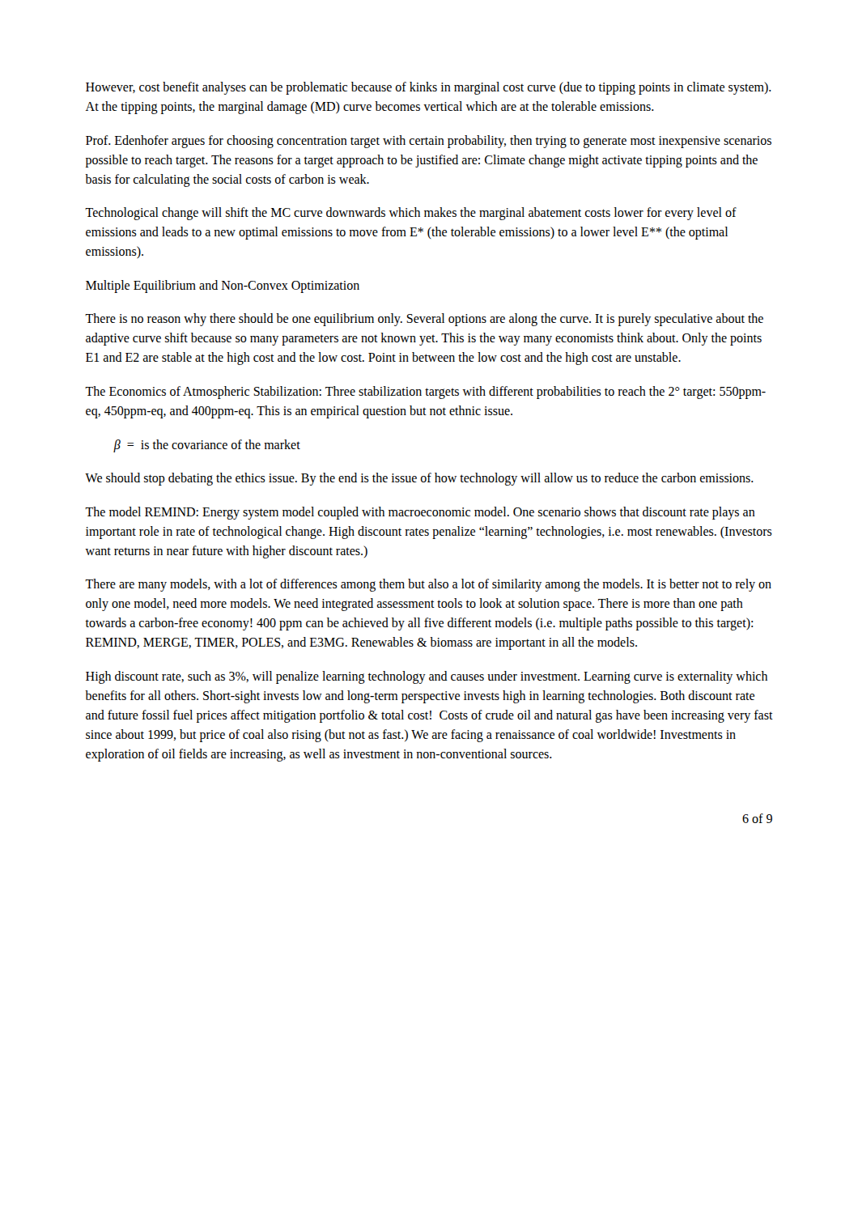However, cost benefit analyses can be problematic because of kinks in marginal cost curve (due to tipping points in climate system). At the tipping points, the marginal damage (MD) curve becomes vertical which are at the tolerable emissions.
Prof. Edenhofer argues for choosing concentration target with certain probability, then trying to generate most inexpensive scenarios possible to reach target. The reasons for a target approach to be justified are: Climate change might activate tipping points and the basis for calculating the social costs of carbon is weak.
Technological change will shift the MC curve downwards which makes the marginal abatement costs lower for every level of emissions and leads to a new optimal emissions to move from E* (the tolerable emissions) to a lower level E** (the optimal emissions).
Multiple Equilibrium and Non-Convex Optimization
There is no reason why there should be one equilibrium only. Several options are along the curve. It is purely speculative about the adaptive curve shift because so many parameters are not known yet. This is the way many economists think about. Only the points E1 and E2 are stable at the high cost and the low cost. Point in between the low cost and the high cost are unstable.
The Economics of Atmospheric Stabilization: Three stabilization targets with different probabilities to reach the 2° target: 550ppm-eq, 450ppm-eq, and 400ppm-eq. This is an empirical question but not ethnic issue.
β = is the covariance of the market
We should stop debating the ethics issue. By the end is the issue of how technology will allow us to reduce the carbon emissions.
The model REMIND: Energy system model coupled with macroeconomic model. One scenario shows that discount rate plays an important role in rate of technological change. High discount rates penalize “learning” technologies, i.e. most renewables. (Investors want returns in near future with higher discount rates.)
There are many models, with a lot of differences among them but also a lot of similarity among the models. It is better not to rely on only one model, need more models. We need integrated assessment tools to look at solution space. There is more than one path towards a carbon-free economy! 400 ppm can be achieved by all five different models (i.e. multiple paths possible to this target): REMIND, MERGE, TIMER, POLES, and E3MG. Renewables & biomass are important in all the models.
High discount rate, such as 3%, will penalize learning technology and causes under investment. Learning curve is externality which benefits for all others. Short-sight invests low and long-term perspective invests high in learning technologies. Both discount rate and future fossil fuel prices affect mitigation portfolio & total cost! Costs of crude oil and natural gas have been increasing very fast since about 1999, but price of coal also rising (but not as fast.) We are facing a renaissance of coal worldwide! Investments in exploration of oil fields are increasing, as well as investment in non-conventional sources.
6 of 9